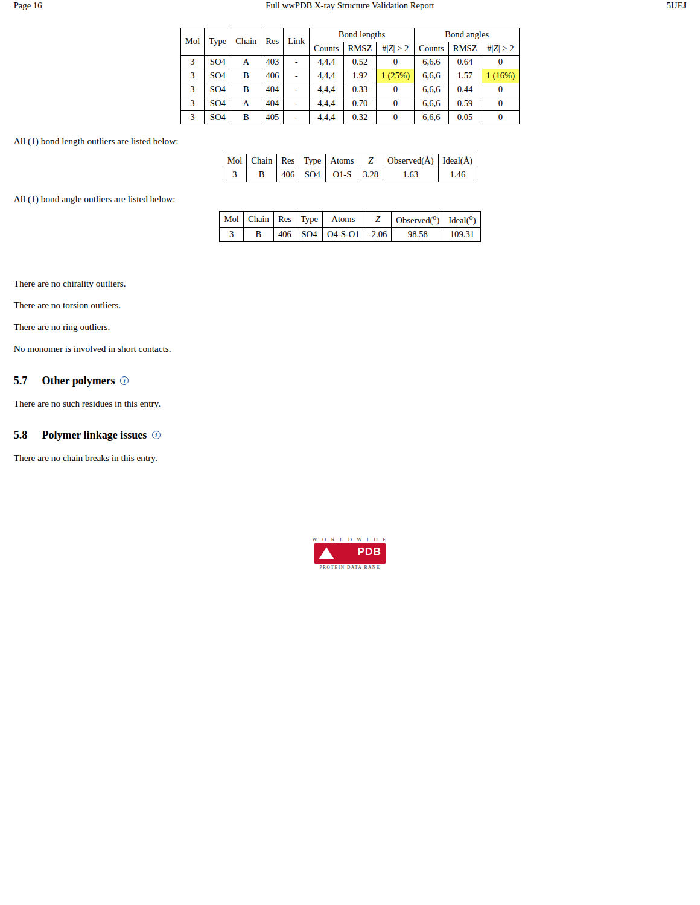Page 16
Full wwPDB X-ray Structure Validation Report
5UEJ
| Mol | Type | Chain | Res | Link | Bond lengths | Bond angles |
| --- | --- | --- | --- | --- | --- | --- |
| Counts | RMSZ | #/ Z / > 2 | Counts | RMSZ | #/ Z / > 2 |
| 3 | SO4 | A | 403 | - | 4,4,4 | 0.52 | 0 | 6,6,6 | 0.64 | 0 |
| 3 | SO4 | B | 406 | - | 4,4,4 | 1.92 | 1 (25%) | 6,6,6 | 1.57 | 1 (16%) |
| 3 | SO4 | B | 404 | - | 4,4,4 | 0.33 | 0 | 6,6,6 | 0.44 | 0 |
| 3 | SO4 | A | 404 | - | 4,4,4 | 0.70 | 0 | 6,6,6 | 0.59 | 0 |
| 3 | SO4 | B | 405 | - | 4,4,4 | 0.32 | 0 | 6,6,6 | 0.05 | 0 |
All (1) bond length outliers are listed below:
| Mol | Chain | Res | Type | Atoms | Z | Observed(Å) | Ideal(Å) |
| --- | --- | --- | --- | --- | --- | --- | --- |
| 3 | B | 406 | SO4 | O1-S | 3.28 | 1.63 | 1.46 |
All (1) bond angle outliers are listed below:
| Mol | Chain | Res | Type | Atoms | Z | Observed( o ) | Ideal( o ) |
| --- | --- | --- | --- | --- | --- | --- | --- |
| 3 | B | 406 | SO4 | O4-S-O1 | -2.06 | 98.58 | 109.31 |
There are no chirality outliers.
There are no torsion outliers.
There are no ring outliers.
No monomer is involved in short contacts.
5.7 Other polymers i
There are no such residues in this entry.
5.8 Polymer linkage issues i
There are no chain breaks in this entry.
W O R L D W I D E
PDB
PROTEIN DATA BANK